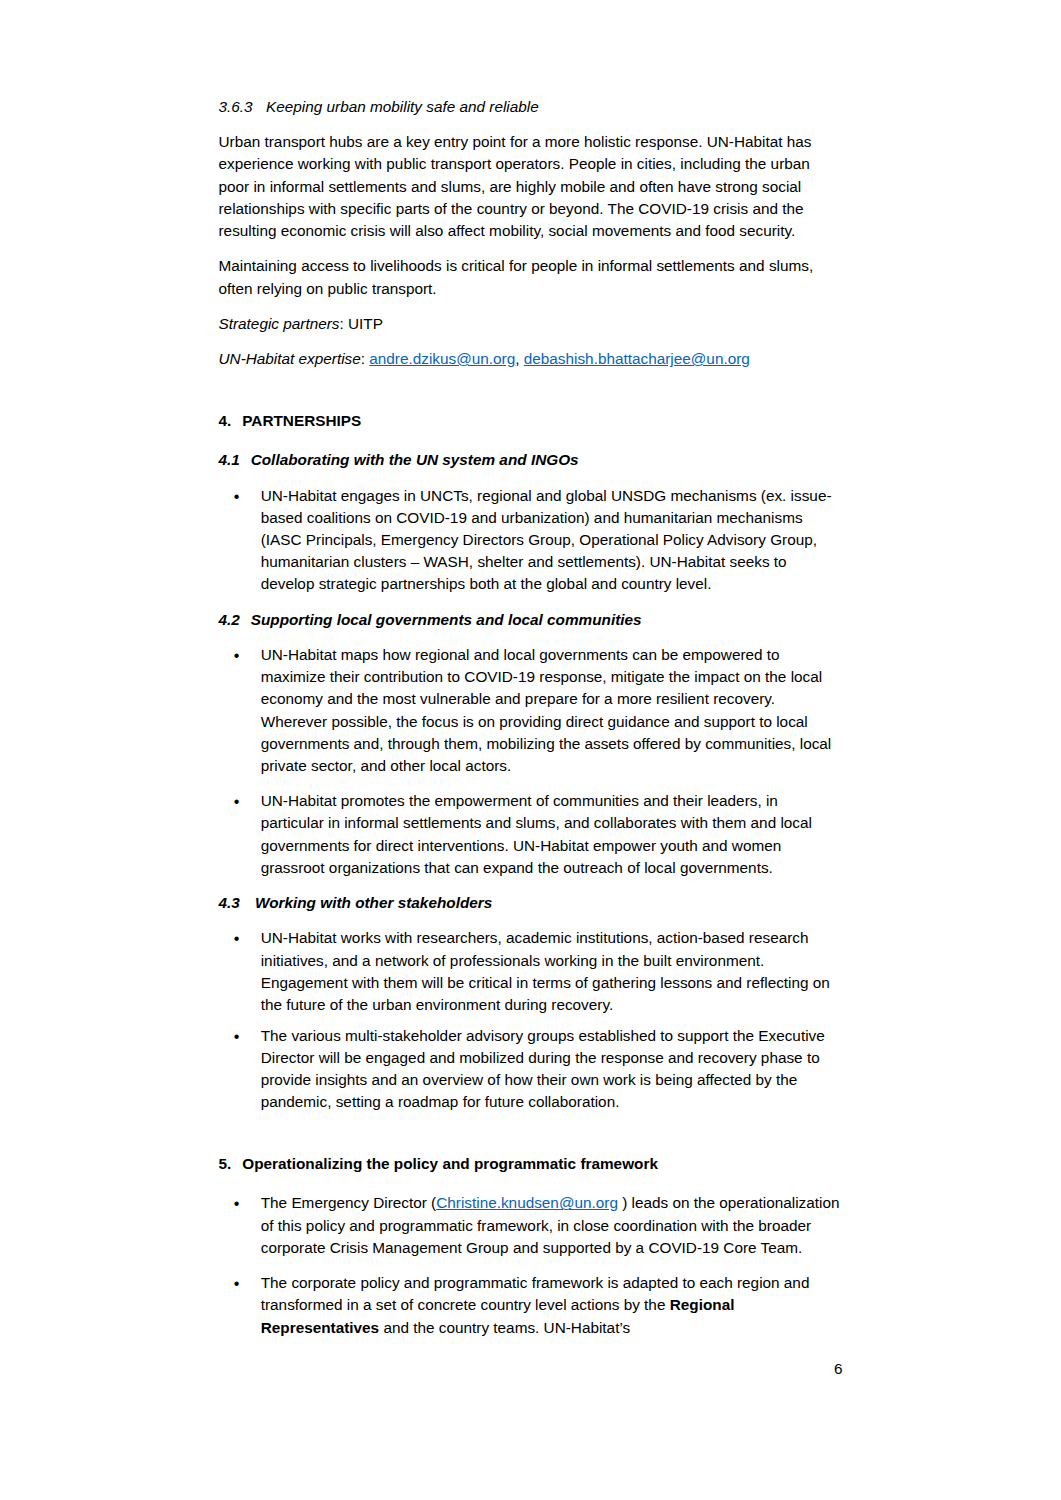3.6.3 Keeping urban mobility safe and reliable
Urban transport hubs are a key entry point for a more holistic response. UN-Habitat has experience working with public transport operators. People in cities, including the urban poor in informal settlements and slums, are highly mobile and often have strong social relationships with specific parts of the country or beyond. The COVID-19 crisis and the resulting economic crisis will also affect mobility, social movements and food security.
Maintaining access to livelihoods is critical for people in informal settlements and slums, often relying on public transport.
Strategic partners: UITP
UN-Habitat expertise: andre.dzikus@un.org, debashish.bhattacharjee@un.org
4. PARTNERSHIPS
4.1 Collaborating with the UN system and INGOs
UN-Habitat engages in UNCTs, regional and global UNSDG mechanisms (ex. issue-based coalitions on COVID-19 and urbanization) and humanitarian mechanisms (IASC Principals, Emergency Directors Group, Operational Policy Advisory Group, humanitarian clusters – WASH, shelter and settlements). UN-Habitat seeks to develop strategic partnerships both at the global and country level.
4.2 Supporting local governments and local communities
UN-Habitat maps how regional and local governments can be empowered to maximize their contribution to COVID-19 response, mitigate the impact on the local economy and the most vulnerable and prepare for a more resilient recovery. Wherever possible, the focus is on providing direct guidance and support to local governments and, through them, mobilizing the assets offered by communities, local private sector, and other local actors.
UN-Habitat promotes the empowerment of communities and their leaders, in particular in informal settlements and slums, and collaborates with them and local governments for direct interventions. UN-Habitat empower youth and women grassroot organizations that can expand the outreach of local governments.
4.3 Working with other stakeholders
UN-Habitat works with researchers, academic institutions, action-based research initiatives, and a network of professionals working in the built environment. Engagement with them will be critical in terms of gathering lessons and reflecting on the future of the urban environment during recovery.
The various multi-stakeholder advisory groups established to support the Executive Director will be engaged and mobilized during the response and recovery phase to provide insights and an overview of how their own work is being affected by the pandemic, setting a roadmap for future collaboration.
5. Operationalizing the policy and programmatic framework
The Emergency Director (Christine.knudsen@un.org ) leads on the operationalization of this policy and programmatic framework, in close coordination with the broader corporate Crisis Management Group and supported by a COVID-19 Core Team.
The corporate policy and programmatic framework is adapted to each region and transformed in a set of concrete country level actions by the Regional Representatives and the country teams. UN-Habitat’s
6